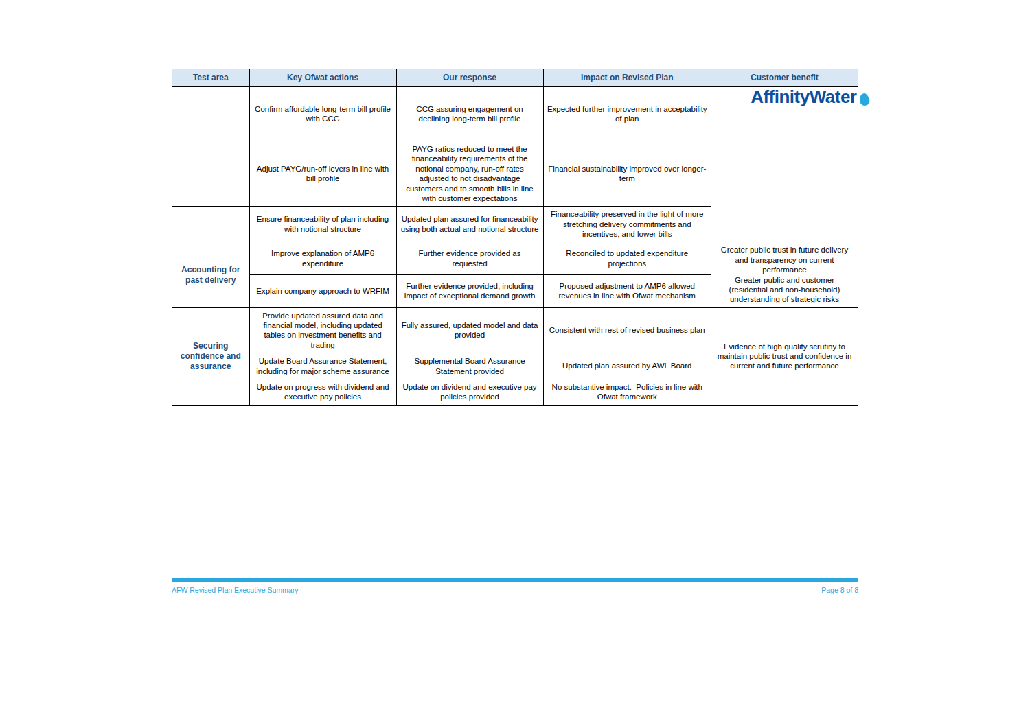AffinityWater
| Test area | Key Ofwat actions | Our response | Impact on Revised Plan | Customer benefit |
| --- | --- | --- | --- | --- |
| | Confirm affordable long-term bill profile with CCG | CCG assuring engagement on declining long-term bill profile | Expected further improvement in acceptability of plan | |
| | Adjust PAYG/run-off levers in line with bill profile | PAYG ratios reduced to meet the financeability requirements of the notional company, run-off rates adjusted to not disadvantage customers and to smooth bills in line with customer expectations | Financial sustainability improved over longer-term |
| | Ensure financeability of plan including with notional structure | Updated plan assured for financeability using both actual and notional structure | Financeability preserved in the light of more stretching delivery commitments and incentives, and lower bills |
| Accounting for past delivery | Improve explanation of AMP6 expenditure | Further evidence provided as requested | Reconciled to updated expenditure projections | Greater public trust in future delivery and transparency on current performance Greater public and customer (residential and non-household) understanding of strategic risks |
| Explain company approach to WRFIM | Further evidence provided, including impact of exceptional demand growth | Proposed adjustment to AMP6 allowed revenues in line with Ofwat mechanism |
| Securing confidence and assurance | Provide updated assured data and financial model, including updated tables on investment benefits and trading | Fully assured, updated model and data provided | Consistent with rest of revised business plan | Evidence of high quality scrutiny to maintain public trust and confidence in current and future performance |
| Update Board Assurance Statement, including for major scheme assurance | Supplemental Board Assurance Statement provided | Updated plan assured by AWL Board |
| Update on progress with dividend and executive pay policies | Update on dividend and executive pay policies provided | No substantive impact. Policies in line with Ofwat framework |
AFW Revised Plan Executive Summary Page 8 of 8